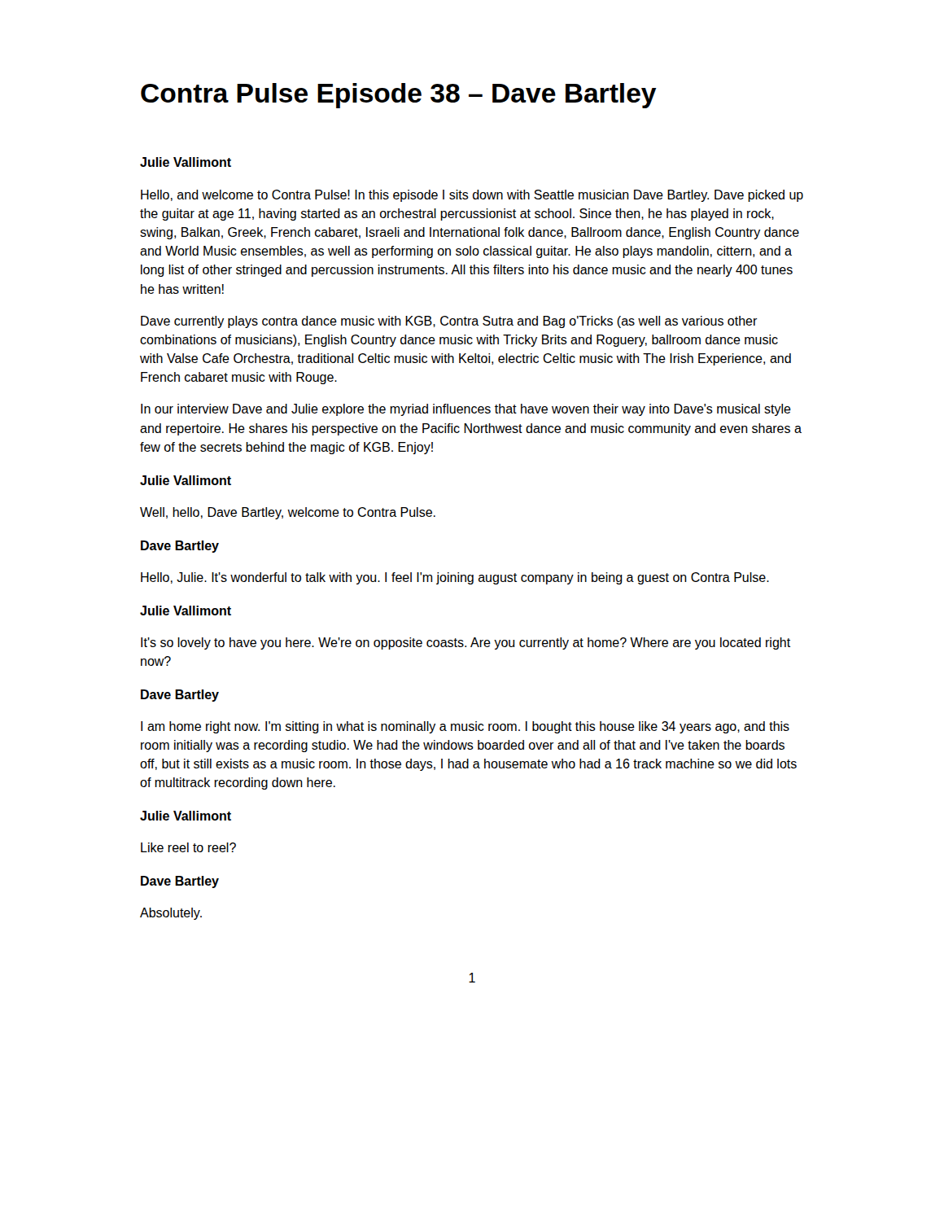Contra Pulse Episode 38 – Dave Bartley
Julie Vallimont
Hello, and welcome to Contra Pulse! In this episode I sits down with Seattle musician Dave Bartley. Dave picked up the guitar at age 11, having started as an orchestral percussionist at school. Since then, he has played in rock, swing, Balkan, Greek, French cabaret, Israeli and International folk dance, Ballroom dance, English Country dance and World Music ensembles, as well as performing on solo classical guitar. He also plays mandolin, cittern, and a long list of other stringed and percussion instruments. All this filters into his dance music and the nearly 400 tunes he has written!
Dave currently plays contra dance music with KGB, Contra Sutra and Bag o'Tricks (as well as various other combinations of musicians), English Country dance music with Tricky Brits and Roguery, ballroom dance music with Valse Cafe Orchestra, traditional Celtic music with Keltoi, electric Celtic music with The Irish Experience, and French cabaret music with Rouge.
In our interview Dave and Julie explore the myriad influences that have woven their way into Dave's musical style and repertoire. He shares his perspective on the Pacific Northwest dance and music community and even shares a few of the secrets behind the magic of KGB. Enjoy!
Julie Vallimont
Well, hello, Dave Bartley, welcome to Contra Pulse.
Dave Bartley
Hello, Julie. It's wonderful to talk with you. I feel I'm joining august company in being a guest on Contra Pulse.
Julie Vallimont
It's so lovely to have you here. We're on opposite coasts. Are you currently at home? Where are you located right now?
Dave Bartley
I am home right now. I'm sitting in what is nominally a music room. I bought this house like 34 years ago, and this room initially was a recording studio. We had the windows boarded over and all of that and I've taken the boards off, but it still exists as a music room. In those days, I had a housemate who had a 16 track machine so we did lots of multitrack recording down here.
Julie Vallimont
Like reel to reel?
Dave Bartley
Absolutely.
1